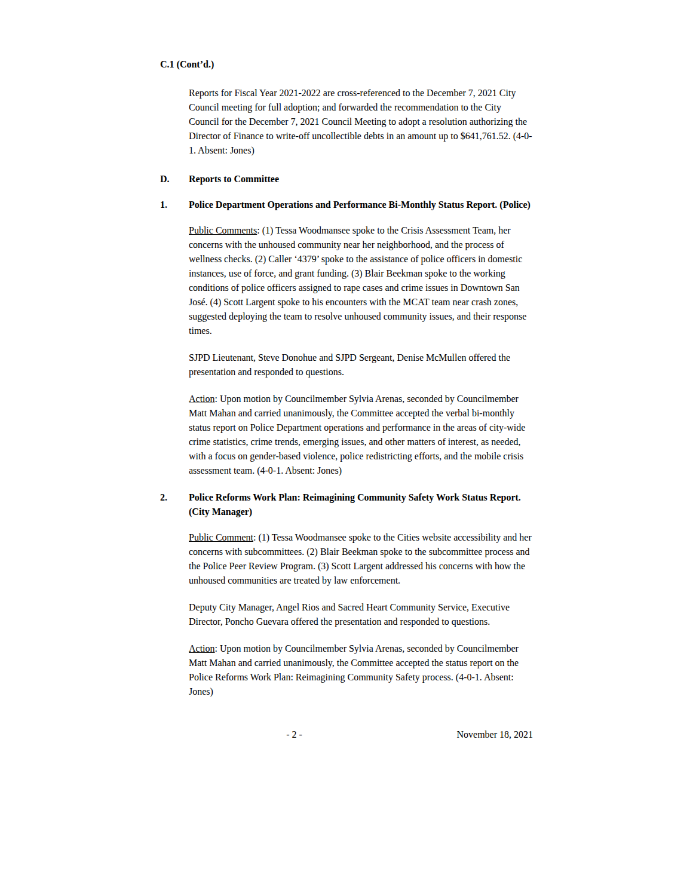C.1 (Cont’d.)
Reports for Fiscal Year 2021-2022 are cross-referenced to the December 7, 2021 City Council meeting for full adoption; and forwarded the recommendation to the City Council for the December 7, 2021 Council Meeting to adopt a resolution authorizing the Director of Finance to write-off uncollectible debts in an amount up to $641,761.52. (4-0-1. Absent: Jones)
D.
Reports to Committee
1.
Police Department Operations and Performance Bi-Monthly Status Report. (Police)
Public Comments: (1) Tessa Woodmansee spoke to the Crisis Assessment Team, her concerns with the unhoused community near her neighborhood, and the process of wellness checks. (2) Caller ‘4379’ spoke to the assistance of police officers in domestic instances, use of force, and grant funding. (3) Blair Beekman spoke to the working conditions of police officers assigned to rape cases and crime issues in Downtown San José. (4) Scott Largent spoke to his encounters with the MCAT team near crash zones, suggested deploying the team to resolve unhoused community issues, and their response times.
SJPD Lieutenant, Steve Donohue and SJPD Sergeant, Denise McMullen offered the presentation and responded to questions.
Action: Upon motion by Councilmember Sylvia Arenas, seconded by Councilmember Matt Mahan and carried unanimously, the Committee accepted the verbal bi-monthly status report on Police Department operations and performance in the areas of city-wide crime statistics, crime trends, emerging issues, and other matters of interest, as needed, with a focus on gender-based violence, police redistricting efforts, and the mobile crisis assessment team. (4-0-1. Absent: Jones)
2.
Police Reforms Work Plan: Reimagining Community Safety Work Status Report. (City Manager)
Public Comment: (1) Tessa Woodmansee spoke to the Cities website accessibility and her concerns with subcommittees. (2) Blair Beekman spoke to the subcommittee process and the Police Peer Review Program. (3) Scott Largent addressed his concerns with how the unhoused communities are treated by law enforcement.
Deputy City Manager, Angel Rios and Sacred Heart Community Service, Executive Director, Poncho Guevara offered the presentation and responded to questions.
Action: Upon motion by Councilmember Sylvia Arenas, seconded by Councilmember Matt Mahan and carried unanimously, the Committee accepted the status report on the Police Reforms Work Plan: Reimagining Community Safety process. (4-0-1. Absent: Jones)
- 2 -
November 18, 2021